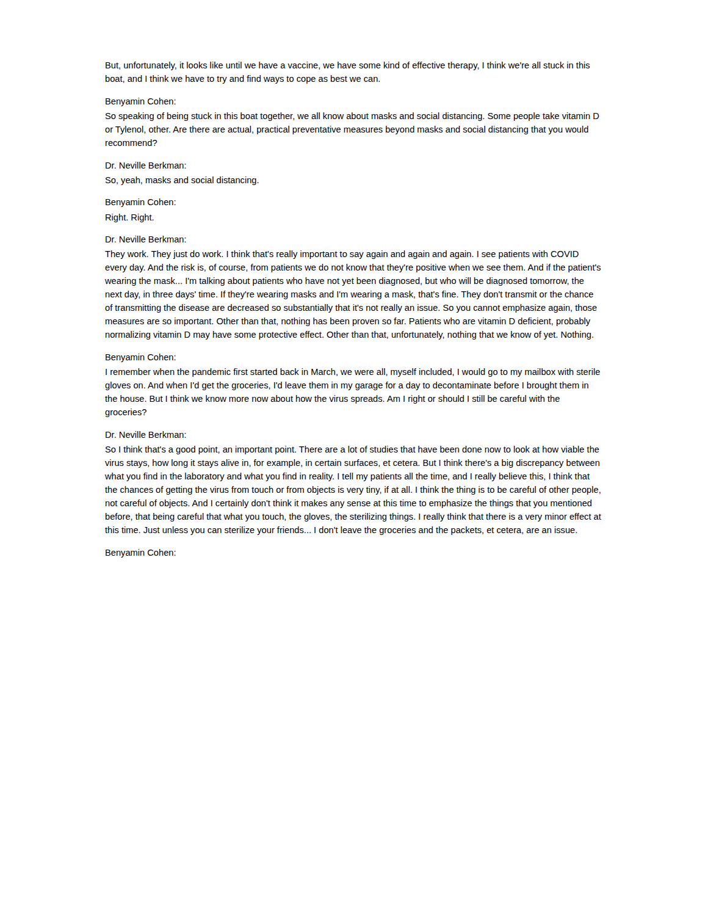But, unfortunately, it looks like until we have a vaccine, we have some kind of effective therapy, I think we're all stuck in this boat, and I think we have to try and find ways to cope as best we can.
Benyamin Cohen:
So speaking of being stuck in this boat together, we all know about masks and social distancing. Some people take vitamin D or Tylenol, other. Are there are actual, practical preventative measures beyond masks and social distancing that you would recommend?
Dr. Neville Berkman:
So, yeah, masks and social distancing.
Benyamin Cohen:
Right. Right.
Dr. Neville Berkman:
They work. They just do work. I think that's really important to say again and again and again. I see patients with COVID every day. And the risk is, of course, from patients we do not know that they're positive when we see them. And if the patient's wearing the mask... I'm talking about patients who have not yet been diagnosed, but who will be diagnosed tomorrow, the next day, in three days' time. If they're wearing masks and I'm wearing a mask, that's fine. They don't transmit or the chance of transmitting the disease are decreased so substantially that it's not really an issue. So you cannot emphasize again, those measures are so important. Other than that, nothing has been proven so far. Patients who are vitamin D deficient, probably normalizing vitamin D may have some protective effect. Other than that, unfortunately, nothing that we know of yet. Nothing.
Benyamin Cohen:
I remember when the pandemic first started back in March, we were all, myself included, I would go to my mailbox with sterile gloves on. And when I'd get the groceries, I'd leave them in my garage for a day to decontaminate before I brought them in the house. But I think we know more now about how the virus spreads. Am I right or should I still be careful with the groceries?
Dr. Neville Berkman:
So I think that's a good point, an important point. There are a lot of studies that have been done now to look at how viable the virus stays, how long it stays alive in, for example, in certain surfaces, et cetera. But I think there's a big discrepancy between what you find in the laboratory and what you find in reality. I tell my patients all the time, and I really believe this, I think that the chances of getting the virus from touch or from objects is very tiny, if at all. I think the thing is to be careful of other people, not careful of objects. And I certainly don't think it makes any sense at this time to emphasize the things that you mentioned before, that being careful that what you touch, the gloves, the sterilizing things. I really think that there is a very minor effect at this time. Just unless you can sterilize your friends... I don't leave the groceries and the packets, et cetera, are an issue.
Benyamin Cohen: